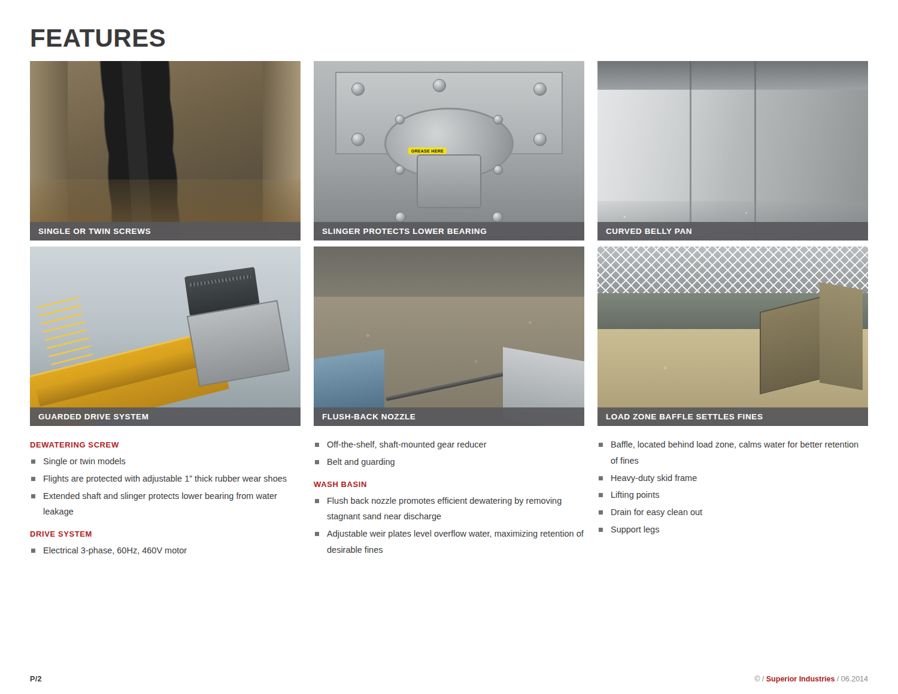Features
Single or Twin Screws
GREASE HERE
Slinger Protects Lower Bearing
Curved Belly Pan
Guarded Drive System
Flush-Back Nozzle
Load Zone Baffle Settles Fines
Dewatering Screw
Single or twin models
Flights are protected with adjustable 1” thick rubber wear shoes
Extended shaft and slinger protects lower bearing from water leakage
Drive System
Electrical 3-phase, 60Hz, 460V motor
Off-the-shelf, shaft-mounted gear reducer
Belt and guarding
Wash Basin
Flush back nozzle promotes efficient dewatering by removing stagnant sand near discharge
Adjustable weir plates level overflow water, maximizing retention of desirable fines
Baffle, located behind load zone, calms water for better retention of fines
Heavy-duty skid frame
Lifting points
Drain for easy clean out
Support legs
P/2
© / Superior Industries / 06.2014